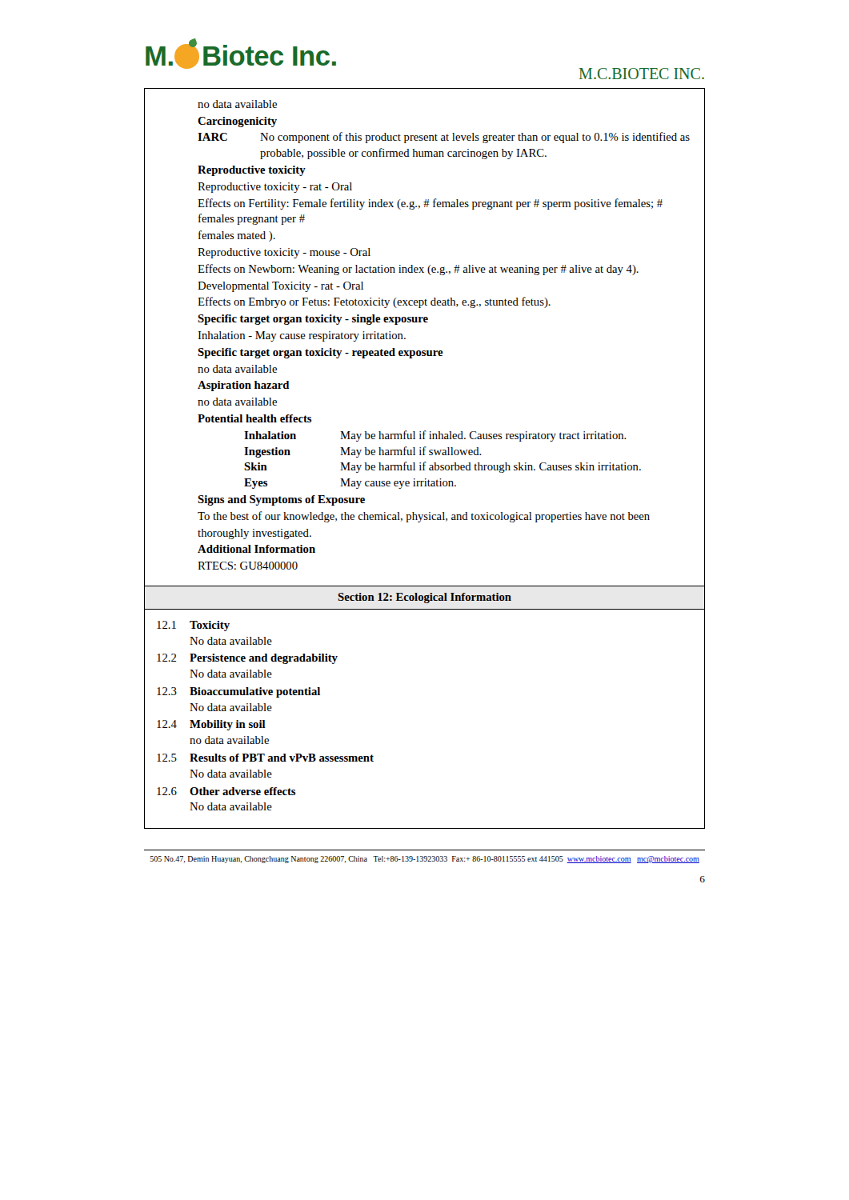M. Biotec Inc.
M.C.BIOTEC INC.
no data available
Carcinogenicity
IARC
No component of this product present at levels greater than or equal to 0.1% is identified as
probable, possible or confirmed human carcinogen by IARC.
Reproductive toxicity
Reproductive toxicity - rat - Oral
Effects on Fertility: Female fertility index (e.g., # females pregnant per # sperm positive females; # females pregnant per #
females mated ).
Reproductive toxicity - mouse - Oral
Effects on Newborn: Weaning or lactation index (e.g., # alive at weaning per # alive at day 4).
Developmental Toxicity - rat - Oral
Effects on Embryo or Fetus: Fetotoxicity (except death, e.g., stunted fetus).
Specific target organ toxicity - single exposure
Inhalation - May cause respiratory irritation.
Specific target organ toxicity - repeated exposure
no data available
Aspiration hazard
no data available
Potential health effects
Inhalation
May be harmful if inhaled. Causes respiratory tract irritation.
Ingestion
May be harmful if swallowed.
Skin
May be harmful if absorbed through skin. Causes skin irritation.
Eyes
May cause eye irritation.
Signs and Symptoms of Exposure
To the best of our knowledge, the chemical, physical, and toxicological properties have not been
thoroughly investigated.
Additional Information
RTECS: GU8400000
Section 12: Ecological Information
12.1
Toxicity
No data available
12.2
Persistence and degradability
No data available
12.3
Bioaccumulative potential
No data available
12.4
Mobility in soil
no data available
12.5
Results of PBT and vPvB assessment
No data available
12.6
Other adverse effects
No data available
505 No.47, Demin Huayuan, Chongchuang Nantong 226007, China Tel:+86-139-13923033 Fax:+ 86-10-80115555 ext 441505 www.mcbiotec.com mc@mcbiotec.com
6